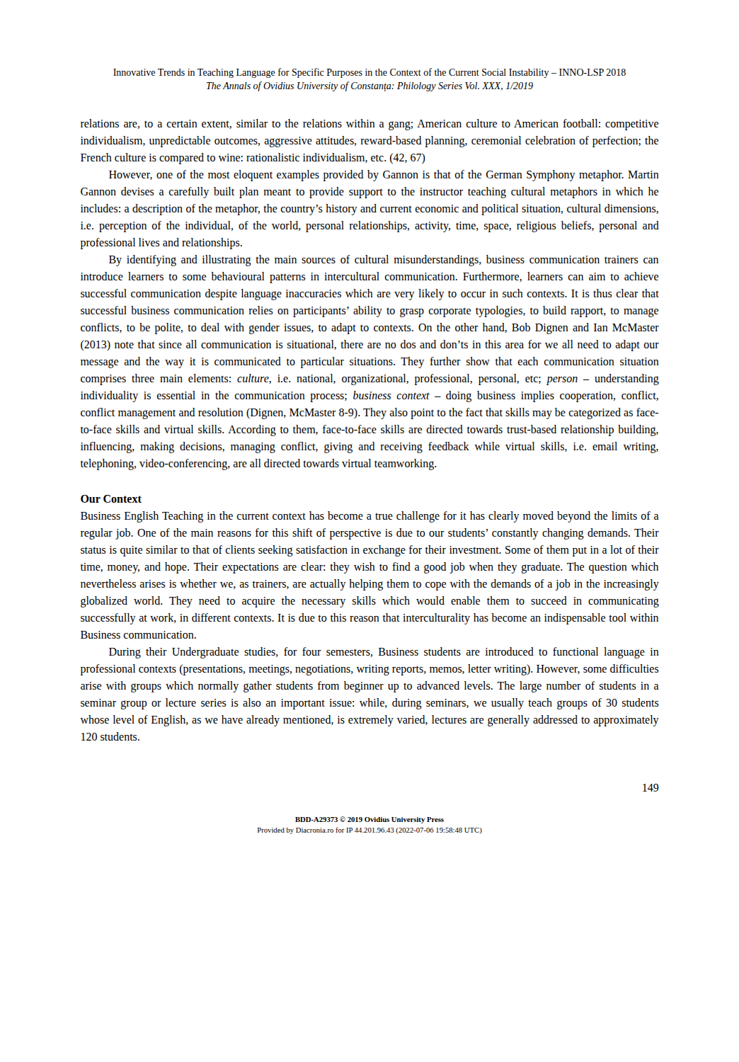Innovative Trends in Teaching Language for Specific Purposes in the Context of the Current Social Instability – INNO-LSP 2018
The Annals of Ovidius University of Constanța: Philology Series Vol. XXX, 1/2019
relations are, to a certain extent, similar to the relations within a gang; American culture to American football: competitive individualism, unpredictable outcomes, aggressive attitudes, reward-based planning, ceremonial celebration of perfection; the French culture is compared to wine: rationalistic individualism, etc. (42, 67)
However, one of the most eloquent examples provided by Gannon is that of the German Symphony metaphor. Martin Gannon devises a carefully built plan meant to provide support to the instructor teaching cultural metaphors in which he includes: a description of the metaphor, the country’s history and current economic and political situation, cultural dimensions, i.e. perception of the individual, of the world, personal relationships, activity, time, space, religious beliefs, personal and professional lives and relationships.
By identifying and illustrating the main sources of cultural misunderstandings, business communication trainers can introduce learners to some behavioural patterns in intercultural communication. Furthermore, learners can aim to achieve successful communication despite language inaccuracies which are very likely to occur in such contexts. It is thus clear that successful business communication relies on participants’ ability to grasp corporate typologies, to build rapport, to manage conflicts, to be polite, to deal with gender issues, to adapt to contexts. On the other hand, Bob Dignen and Ian McMaster (2013) note that since all communication is situational, there are no dos and don’ts in this area for we all need to adapt our message and the way it is communicated to particular situations. They further show that each communication situation comprises three main elements: culture, i.e. national, organizational, professional, personal, etc; person – understanding individuality is essential in the communication process; business context – doing business implies cooperation, conflict, conflict management and resolution (Dignen, McMaster 8-9). They also point to the fact that skills may be categorized as face-to-face skills and virtual skills. According to them, face-to-face skills are directed towards trust-based relationship building, influencing, making decisions, managing conflict, giving and receiving feedback while virtual skills, i.e. email writing, telephoning, video-conferencing, are all directed towards virtual teamworking.
Our Context
Business English Teaching in the current context has become a true challenge for it has clearly moved beyond the limits of a regular job. One of the main reasons for this shift of perspective is due to our students’ constantly changing demands. Their status is quite similar to that of clients seeking satisfaction in exchange for their investment. Some of them put in a lot of their time, money, and hope. Their expectations are clear: they wish to find a good job when they graduate. The question which nevertheless arises is whether we, as trainers, are actually helping them to cope with the demands of a job in the increasingly globalized world. They need to acquire the necessary skills which would enable them to succeed in communicating successfully at work, in different contexts. It is due to this reason that interculturality has become an indispensable tool within Business communication.
During their Undergraduate studies, for four semesters, Business students are introduced to functional language in professional contexts (presentations, meetings, negotiations, writing reports, memos, letter writing). However, some difficulties arise with groups which normally gather students from beginner up to advanced levels. The large number of students in a seminar group or lecture series is also an important issue: while, during seminars, we usually teach groups of 30 students whose level of English, as we have already mentioned, is extremely varied, lectures are generally addressed to approximately 120 students.
149
BDD-A29373 © 2019 Ovidius University Press
Provided by Diacronia.ro for IP 44.201.96.43 (2022-07-06 19:58:48 UTC)